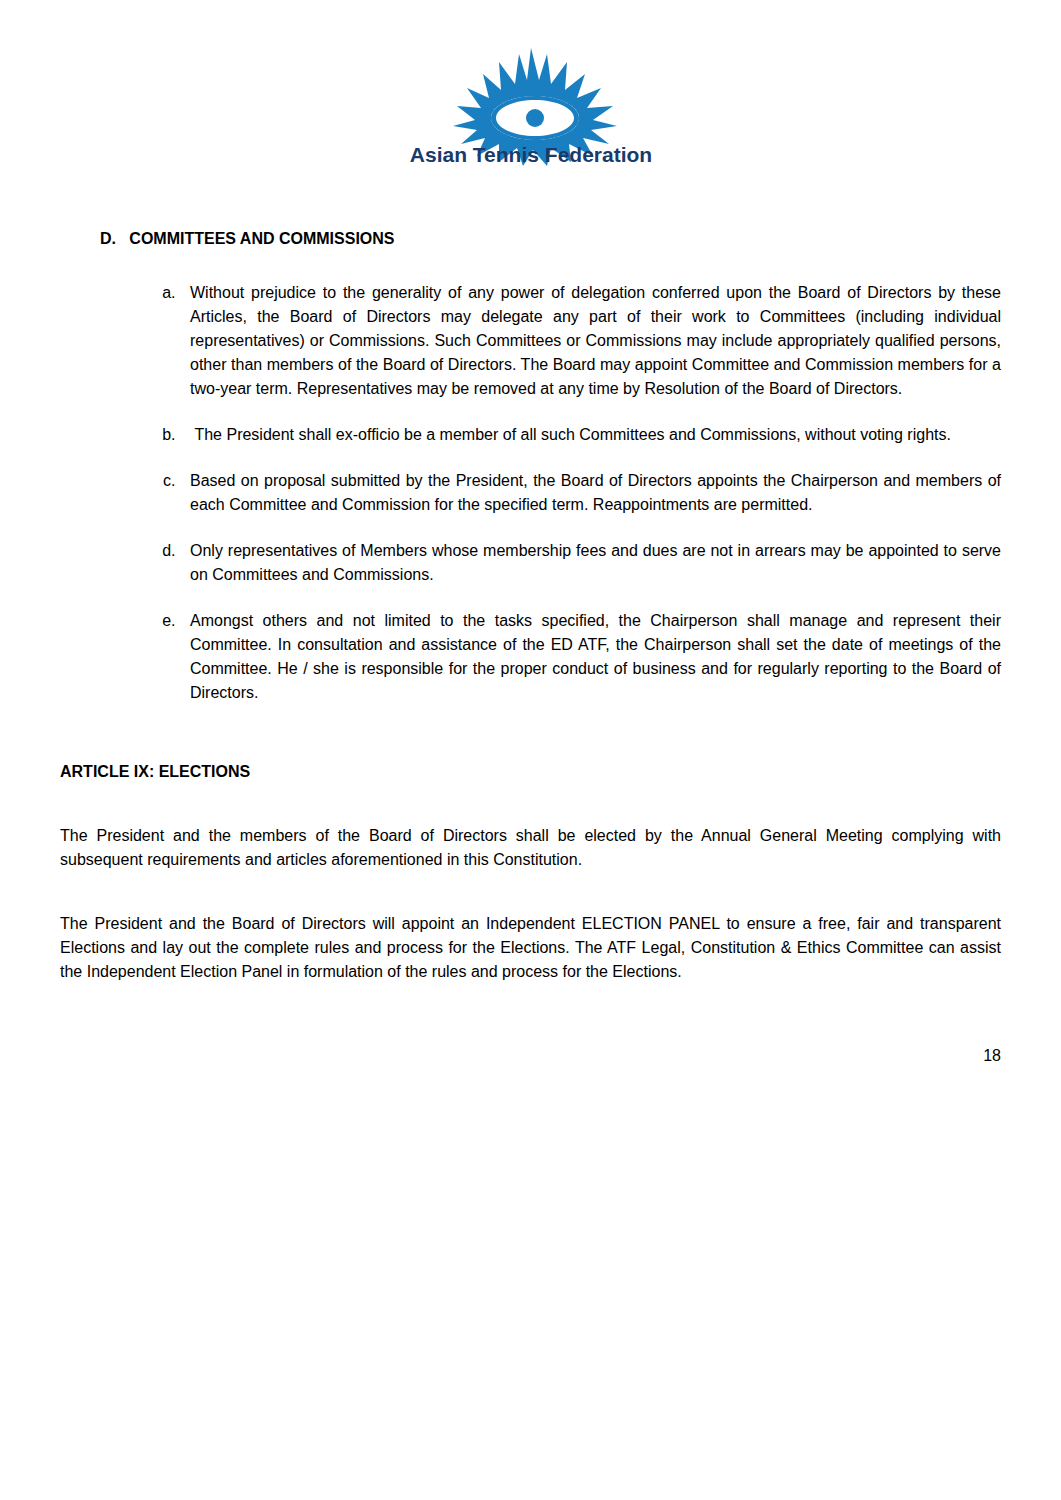Asian Tennis Federation
D. COMMITTEES AND COMMISSIONS
Without prejudice to the generality of any power of delegation conferred upon the Board of Directors by these Articles, the Board of Directors may delegate any part of their work to Committees (including individual representatives) or Commissions. Such Committees or Commissions may include appropriately qualified persons, other than members of the Board of Directors. The Board may appoint Committee and Commission members for a two-year term. Representatives may be removed at any time by Resolution of the Board of Directors.
The President shall ex-officio be a member of all such Committees and Commissions, without voting rights.
Based on proposal submitted by the President, the Board of Directors appoints the Chairperson and members of each Committee and Commission for the specified term. Reappointments are permitted.
Only representatives of Members whose membership fees and dues are not in arrears may be appointed to serve on Committees and Commissions.
Amongst others and not limited to the tasks specified, the Chairperson shall manage and represent their Committee. In consultation and assistance of the ED ATF, the Chairperson shall set the date of meetings of the Committee. He / she is responsible for the proper conduct of business and for regularly reporting to the Board of Directors.
ARTICLE IX: ELECTIONS
The President and the members of the Board of Directors shall be elected by the Annual General Meeting complying with subsequent requirements and articles aforementioned in this Constitution.
The President and the Board of Directors will appoint an Independent ELECTION PANEL to ensure a free, fair and transparent Elections and lay out the complete rules and process for the Elections. The ATF Legal, Constitution & Ethics Committee can assist the Independent Election Panel in formulation of the rules and process for the Elections.
18